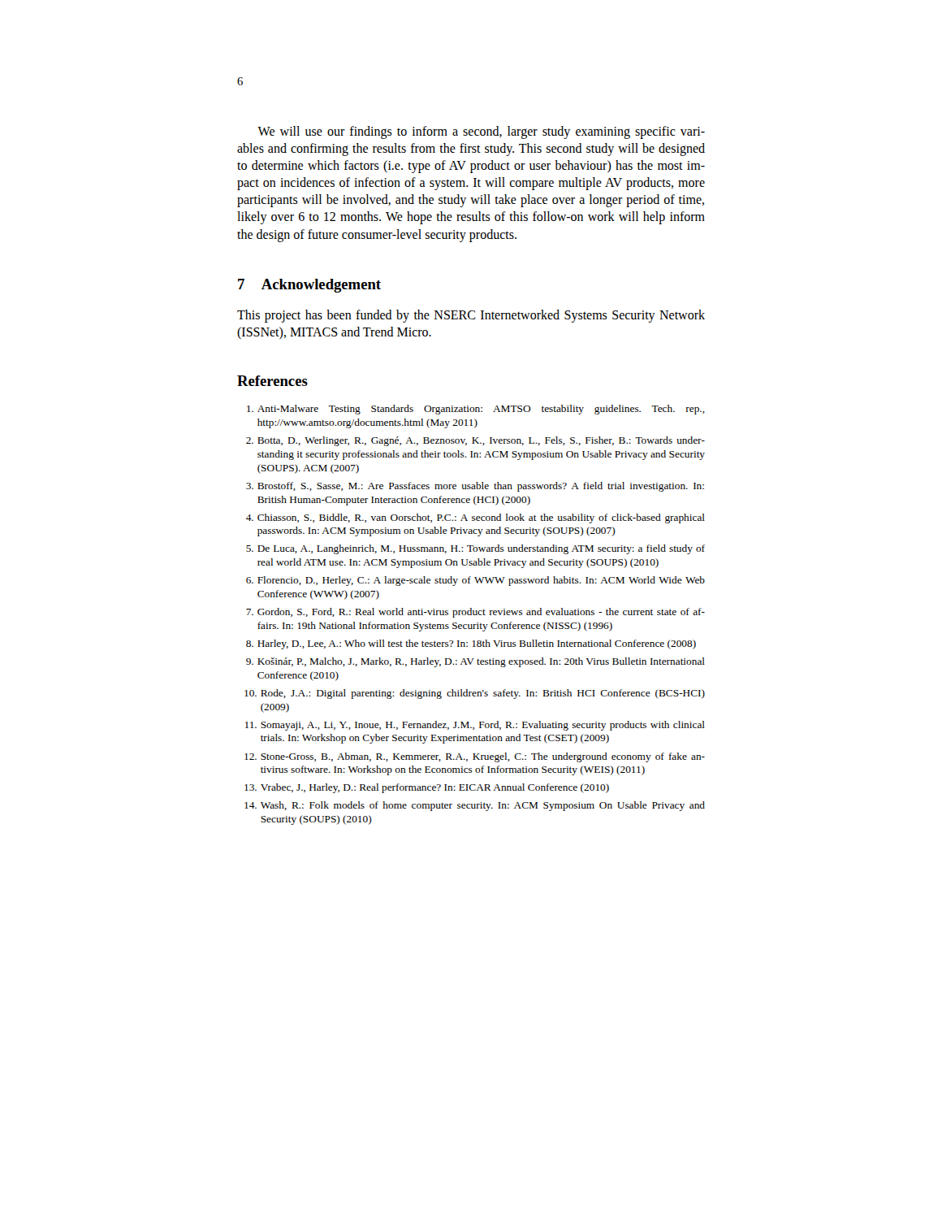6
We will use our findings to inform a second, larger study examining specific variables and confirming the results from the first study. This second study will be designed to determine which factors (i.e. type of AV product or user behaviour) has the most impact on incidences of infection of a system. It will compare multiple AV products, more participants will be involved, and the study will take place over a longer period of time, likely over 6 to 12 months. We hope the results of this follow-on work will help inform the design of future consumer-level security products.
7 Acknowledgement
This project has been funded by the NSERC Internetworked Systems Security Network (ISSNet), MITACS and Trend Micro.
References
1. Anti-Malware Testing Standards Organization: AMTSO testability guidelines. Tech. rep., http://www.amtso.org/documents.html (May 2011)
2. Botta, D., Werlinger, R., Gagné, A., Beznosov, K., Iverson, L., Fels, S., Fisher, B.: Towards understanding it security professionals and their tools. In: ACM Symposium On Usable Privacy and Security (SOUPS). ACM (2007)
3. Brostoff, S., Sasse, M.: Are Passfaces more usable than passwords? A field trial investigation. In: British Human-Computer Interaction Conference (HCI) (2000)
4. Chiasson, S., Biddle, R., van Oorschot, P.C.: A second look at the usability of click-based graphical passwords. In: ACM Symposium on Usable Privacy and Security (SOUPS) (2007)
5. De Luca, A., Langheinrich, M., Hussmann, H.: Towards understanding ATM security: a field study of real world ATM use. In: ACM Symposium On Usable Privacy and Security (SOUPS) (2010)
6. Florencio, D., Herley, C.: A large-scale study of WWW password habits. In: ACM World Wide Web Conference (WWW) (2007)
7. Gordon, S., Ford, R.: Real world anti-virus product reviews and evaluations - the current state of affairs. In: 19th National Information Systems Security Conference (NISSC) (1996)
8. Harley, D., Lee, A.: Who will test the testers? In: 18th Virus Bulletin International Conference (2008)
9. Košinár, P., Malcho, J., Marko, R., Harley, D.: AV testing exposed. In: 20th Virus Bulletin International Conference (2010)
10. Rode, J.A.: Digital parenting: designing children's safety. In: British HCI Conference (BCS-HCI) (2009)
11. Somayaji, A., Li, Y., Inoue, H., Fernandez, J.M., Ford, R.: Evaluating security products with clinical trials. In: Workshop on Cyber Security Experimentation and Test (CSET) (2009)
12. Stone-Gross, B., Abman, R., Kemmerer, R.A., Kruegel, C.: The underground economy of fake antivirus software. In: Workshop on the Economics of Information Security (WEIS) (2011)
13. Vrabec, J., Harley, D.: Real performance? In: EICAR Annual Conference (2010)
14. Wash, R.: Folk models of home computer security. In: ACM Symposium On Usable Privacy and Security (SOUPS) (2010)